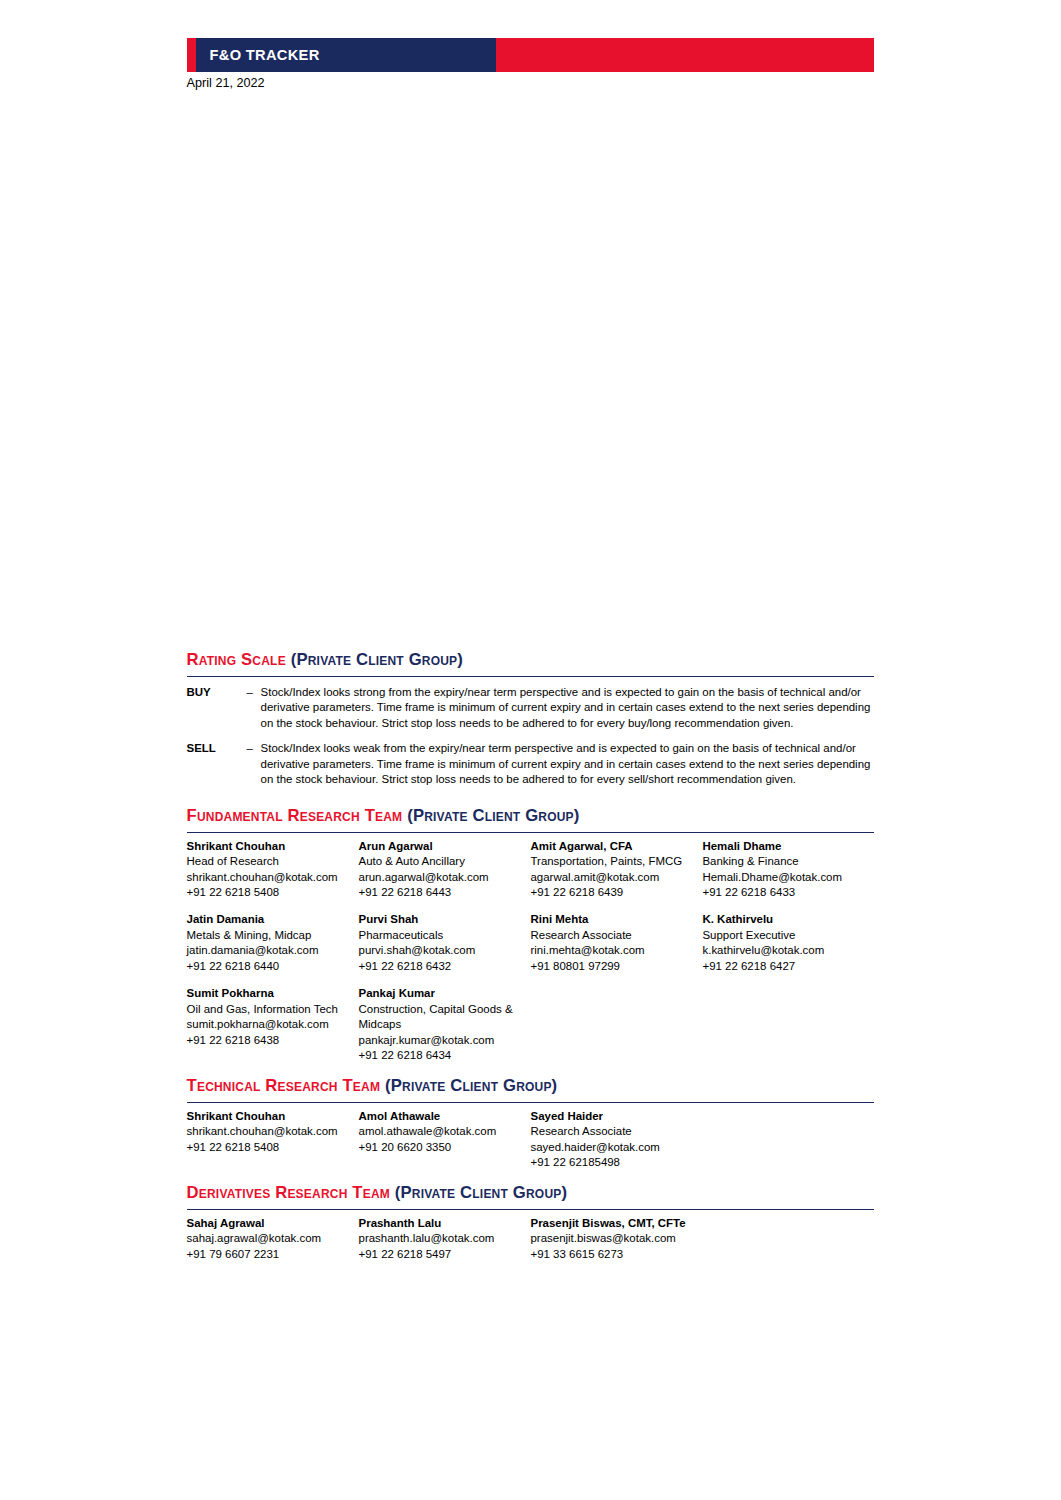F&O TRACKER
April 21, 2022
Rating Scale (Private Client Group)
| BUY | – | Stock/Index looks strong from the expiry/near term perspective and is expected to gain on the basis of technical and/or derivative parameters. Time frame is minimum of current expiry and in certain cases extend to the next series depending on the stock behaviour. Strict stop loss needs to be adhered to for every buy/long recommendation given. |
| SELL | – | Stock/Index looks weak from the expiry/near term perspective and is expected to gain on the basis of technical and/or derivative parameters. Time frame is minimum of current expiry and in certain cases extend to the next series depending on the stock behaviour. Strict stop loss needs to be adhered to for every sell/short recommendation given. |
Fundamental Research Team (Private Client Group)
| Shrikant Chouhan Head of Research shrikant.chouhan@kotak.com +91 22 6218 5408 | Arun Agarwal Auto & Auto Ancillary arun.agarwal@kotak.com +91 22 6218 6443 | Amit Agarwal, CFA Transportation, Paints, FMCG agarwal.amit@kotak.com +91 22 6218 6439 | Hemali Dhame Banking & Finance Hemali.Dhame@kotak.com +91 22 6218 6433 |
| Jatin Damania Metals & Mining, Midcap jatin.damania@kotak.com +91 22 6218 6440 | Purvi Shah Pharmaceuticals purvi.shah@kotak.com +91 22 6218 6432 | Rini Mehta Research Associate rini.mehta@kotak.com +91 80801 97299 | K. Kathirvelu Support Executive k.kathirvelu@kotak.com +91 22 6218 6427 |
| Sumit Pokharna Oil and Gas, Information Tech sumit.pokharna@kotak.com +91 22 6218 6438 | Pankaj Kumar Construction, Capital Goods & Midcaps pankajr.kumar@kotak.com +91 22 6218 6434 | | |
Technical Research Team (Private Client Group)
| Shrikant Chouhan shrikant.chouhan@kotak.com +91 22 6218 5408 | Amol Athawale amol.athawale@kotak.com +91 20 6620 3350 | Sayed Haider Research Associate sayed.haider@kotak.com +91 22 62185498 | |
Derivatives Research Team (Private Client Group)
| Sahaj Agrawal sahaj.agrawal@kotak.com +91 79 6607 2231 | Prashanth Lalu prashanth.lalu@kotak.com +91 22 6218 5497 | Prasenjit Biswas, CMT, CFTe prasenjit.biswas@kotak.com +91 33 6615 6273 | |